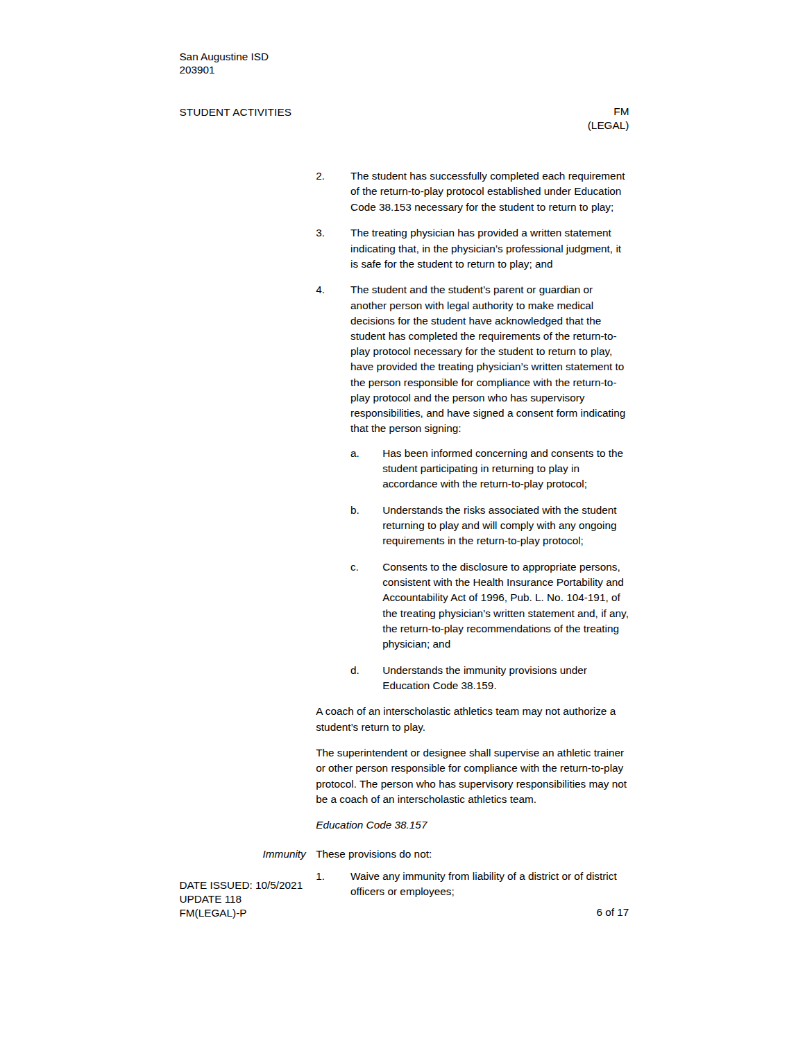San Augustine ISD
203901
STUDENT ACTIVITIES
FM
(LEGAL)
2. The student has successfully completed each requirement of the return-to-play protocol established under Education Code 38.153 necessary for the student to return to play;
3. The treating physician has provided a written statement indicating that, in the physician’s professional judgment, it is safe for the student to return to play; and
4. The student and the student’s parent or guardian or another person with legal authority to make medical decisions for the student have acknowledged that the student has completed the requirements of the return-to-play protocol necessary for the student to return to play, have provided the treating physician’s written statement to the person responsible for compliance with the return-to-play protocol and the person who has supervisory responsibilities, and have signed a consent form indicating that the person signing:
a. Has been informed concerning and consents to the student participating in returning to play in accordance with the return-to-play protocol;
b. Understands the risks associated with the student returning to play and will comply with any ongoing requirements in the return-to-play protocol;
c. Consents to the disclosure to appropriate persons, consistent with the Health Insurance Portability and Accountability Act of 1996, Pub. L. No. 104-191, of the treating physician’s written statement and, if any, the return-to-play recommendations of the treating physician; and
d. Understands the immunity provisions under Education Code 38.159.
A coach of an interscholastic athletics team may not authorize a student’s return to play.
The superintendent or designee shall supervise an athletic trainer or other person responsible for compliance with the return-to-play protocol. The person who has supervisory responsibilities may not be a coach of an interscholastic athletics team.
Education Code 38.157
Immunity
These provisions do not:
1. Waive any immunity from liability of a district or of district officers or employees;
DATE ISSUED: 10/5/2021
UPDATE 118
FM(LEGAL)-P
6 of 17